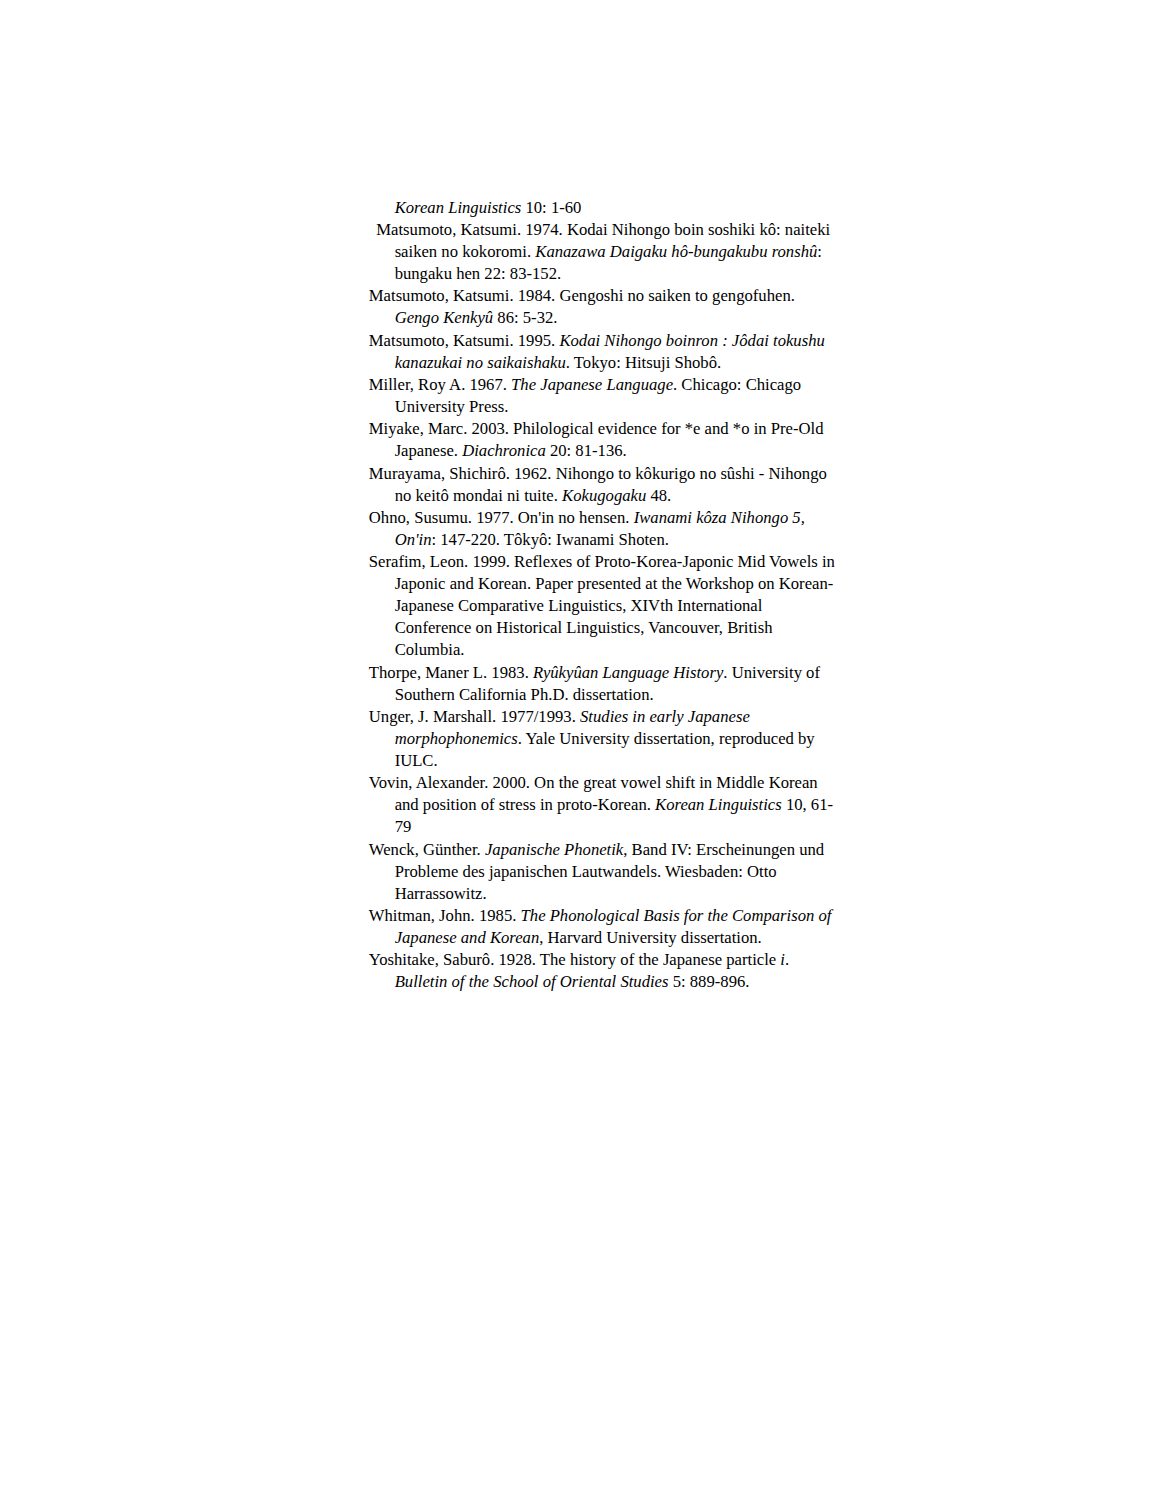Korean Linguistics 10: 1-60
Matsumoto, Katsumi. 1974. Kodai Nihongo boin soshiki kô: naiteki saiken no kokoromi. Kanazawa Daigaku hô-bungakubu ronshû: bungaku hen 22: 83-152.
Matsumoto, Katsumi. 1984. Gengoshi no saiken to gengofuhen. Gengo Kenkyû 86: 5-32.
Matsumoto, Katsumi. 1995. Kodai Nihongo boinron : Jôdai tokushu kanazukai no saikaishaku. Tokyo: Hitsuji Shobô.
Miller, Roy A. 1967. The Japanese Language. Chicago: Chicago University Press.
Miyake, Marc. 2003. Philological evidence for *e and *o in Pre-Old Japanese. Diachronica 20: 81-136.
Murayama, Shichirô. 1962. Nihongo to kôkurigo no sûshi - Nihongo no keitô mondai ni tuite. Kokugogaku 48.
Ohno, Susumu. 1977. On'in no hensen. Iwanami kôza Nihongo 5, On'in: 147-220. Tôkyô: Iwanami Shoten.
Serafim, Leon. 1999. Reflexes of Proto-Korea-Japonic Mid Vowels in Japonic and Korean. Paper presented at the Workshop on Korean-Japanese Comparative Linguistics, XIVth International Conference on Historical Linguistics, Vancouver, British Columbia.
Thorpe, Maner L. 1983. Ryûkyûan Language History. University of Southern California Ph.D. dissertation.
Unger, J. Marshall. 1977/1993. Studies in early Japanese morphophonemics. Yale University dissertation, reproduced by IULC.
Vovin, Alexander. 2000. On the great vowel shift in Middle Korean and position of stress in proto-Korean. Korean Linguistics 10, 61-79
Wenck, Günther. Japanische Phonetik, Band IV: Erscheinungen und Probleme des japanischen Lautwandels. Wiesbaden: Otto Harrassowitz.
Whitman, John. 1985. The Phonological Basis for the Comparison of Japanese and Korean, Harvard University dissertation.
Yoshitake, Saburô. 1928. The history of the Japanese particle i. Bulletin of the School of Oriental Studies 5: 889-896.